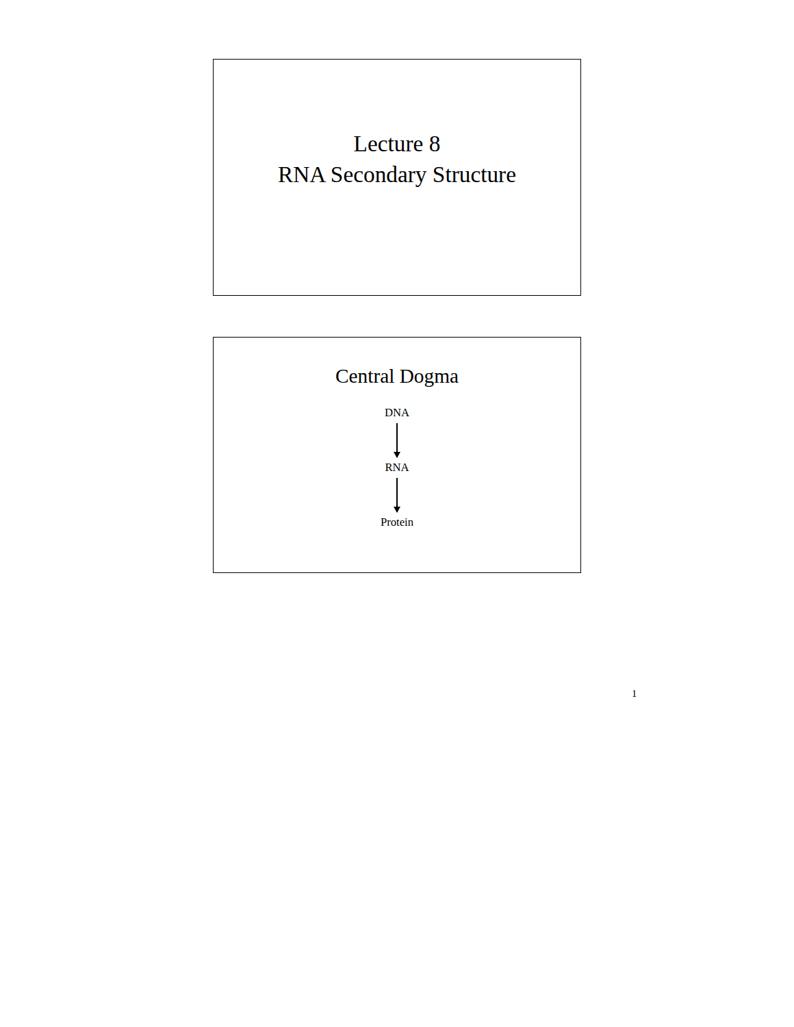Lecture 8
RNA Secondary Structure
Central Dogma
DNA
RNA
Protein
1